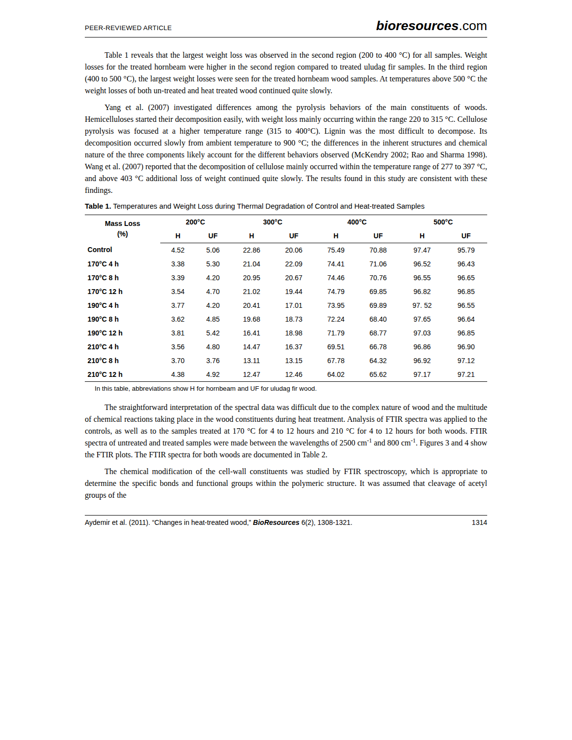PEER-REVIEWED ARTICLE
bioresources.com
Table 1 reveals that the largest weight loss was observed in the second region (200 to 400 °C) for all samples. Weight losses for the treated hornbeam were higher in the second region compared to treated uludag fir samples. In the third region (400 to 500 °C), the largest weight losses were seen for the treated hornbeam wood samples. At temperatures above 500 °C the weight losses of both un-treated and heat treated wood continued quite slowly.
Yang et al. (2007) investigated differences among the pyrolysis behaviors of the main constituents of woods. Hemicelluloses started their decomposition easily, with weight loss mainly occurring within the range 220 to 315 °C. Cellulose pyrolysis was focused at a higher temperature range (315 to 400°C). Lignin was the most difficult to decompose. Its decomposition occurred slowly from ambient temperature to 900 °C; the differences in the inherent structures and chemical nature of the three components likely account for the different behaviors observed (McKendry 2002; Rao and Sharma 1998). Wang et al. (2007) reported that the decomposition of cellulose mainly occurred within the temperature range of 277 to 397 °C, and above 403 °C additional loss of weight continued quite slowly. The results found in this study are consistent with these findings.
Table 1. Temperatures and Weight Loss during Thermal Degradation of Control and Heat-treated Samples
| Mass Loss (%) | 200°C | 300°C | 400°C | 500°C |
| --- | --- | --- | --- | --- |
| H | UF | H | UF | H | UF | H | UF |
| Control | 4.52 | 5.06 | 22.86 | 20.06 | 75.49 | 70.88 | 97.47 | 95.79 |
| 170°C 4 h | 3.38 | 5.30 | 21.04 | 22.09 | 74.41 | 71.06 | 96.52 | 96.43 |
| 170°C 8 h | 3.39 | 4.20 | 20.95 | 20.67 | 74.46 | 70.76 | 96.55 | 96.65 |
| 170°C 12 h | 3.54 | 4.70 | 21.02 | 19.44 | 74.79 | 69.85 | 96.82 | 96.85 |
| 190°C 4 h | 3.77 | 4.20 | 20.41 | 17.01 | 73.95 | 69.89 | 97. 52 | 96.55 |
| 190°C 8 h | 3.62 | 4.85 | 19.68 | 18.73 | 72.24 | 68.40 | 97.65 | 96.64 |
| 190°C 12 h | 3.81 | 5.42 | 16.41 | 18.98 | 71.79 | 68.77 | 97.03 | 96.85 |
| 210°C 4 h | 3.56 | 4.80 | 14.47 | 16.37 | 69.51 | 66.78 | 96.86 | 96.90 |
| 210°C 8 h | 3.70 | 3.76 | 13.11 | 13.15 | 67.78 | 64.32 | 96.92 | 97.12 |
| 210°C 12 h | 4.38 | 4.92 | 12.47 | 12.46 | 64.02 | 65.62 | 97.17 | 97.21 |
In this table, abbreviations show H for hornbeam and UF for uludag fir wood.
The straightforward interpretation of the spectral data was difficult due to the complex nature of wood and the multitude of chemical reactions taking place in the wood constituents during heat treatment. Analysis of FTIR spectra was applied to the controls, as well as to the samples treated at 170 °C for 4 to 12 hours and 210 °C for 4 to 12 hours for both woods. FTIR spectra of untreated and treated samples were made between the wavelengths of 2500 cm-1 and 800 cm-1. Figures 3 and 4 show the FTIR plots. The FTIR spectra for both woods are documented in Table 2.
The chemical modification of the cell-wall constituents was studied by FTIR spectroscopy, which is appropriate to determine the specific bonds and functional groups within the polymeric structure. It was assumed that cleavage of acetyl groups of the
Aydemir et al. (2011). “Changes in heat-treated wood,” BioResources 6(2), 1308-1321.
1314